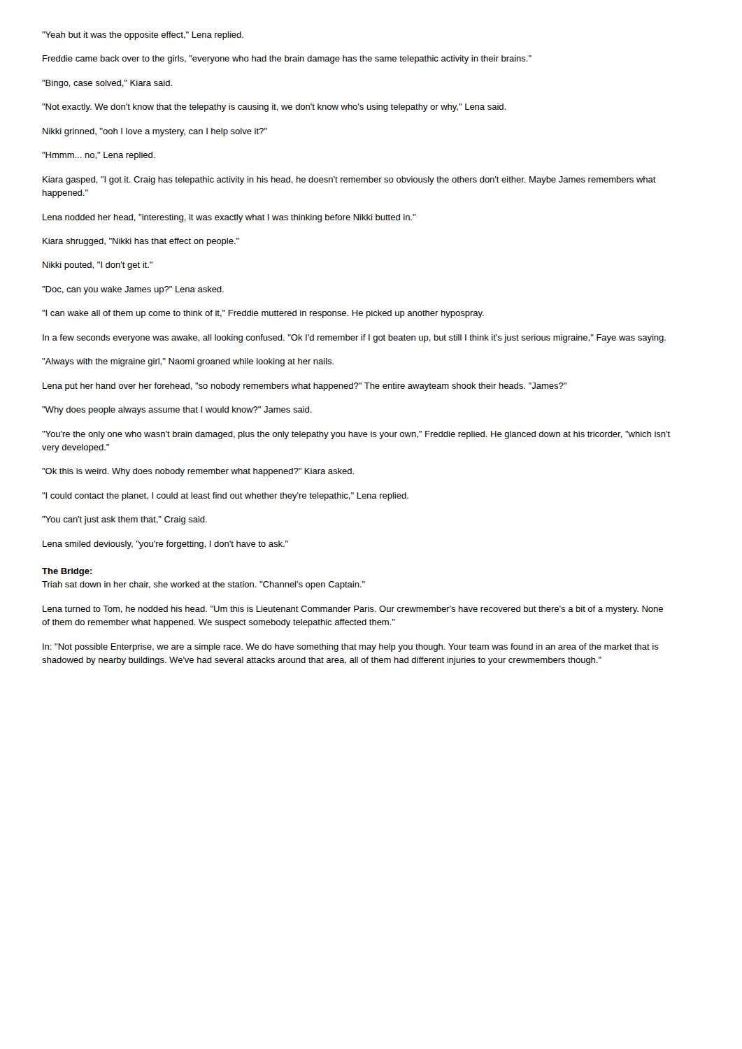"Yeah but it was the opposite effect," Lena replied.
Freddie came back over to the girls, "everyone who had the brain damage has the same telepathic activity in their brains."
"Bingo, case solved," Kiara said.
"Not exactly. We don't know that the telepathy is causing it, we don't know who's using telepathy or why," Lena said.
Nikki grinned, "ooh I love a mystery, can I help solve it?"
"Hmmm... no," Lena replied.
Kiara gasped, "I got it. Craig has telepathic activity in his head, he doesn't remember so obviously the others don't either. Maybe James remembers what happened."
Lena nodded her head, "interesting, it was exactly what I was thinking before Nikki butted in."
Kiara shrugged, "Nikki has that effect on people."
Nikki pouted, "I don't get it."
"Doc, can you wake James up?" Lena asked.
"I can wake all of them up come to think of it," Freddie muttered in response. He picked up another hypospray.
In a few seconds everyone was awake, all looking confused. "Ok I'd remember if I got beaten up, but still I think it's just serious migraine," Faye was saying.
"Always with the migraine girl," Naomi groaned while looking at her nails.
Lena put her hand over her forehead, "so nobody remembers what happened?" The entire awayteam shook their heads. "James?"
"Why does people always assume that I would know?" James said.
"You're the only one who wasn't brain damaged, plus the only telepathy you have is your own," Freddie replied. He glanced down at his tricorder, "which isn't very developed."
"Ok this is weird. Why does nobody remember what happened?" Kiara asked.
"I could contact the planet, I could at least find out whether they're telepathic," Lena replied.
"You can't just ask them that," Craig said.
Lena smiled deviously, "you're forgetting, I don't have to ask."
The Bridge:
Triah sat down in her chair, she worked at the station. "Channel's open Captain."
Lena turned to Tom, he nodded his head. "Um this is Lieutenant Commander Paris. Our crewmember's have recovered but there's a bit of a mystery. None of them do remember what happened. We suspect somebody telepathic affected them."
In: "Not possible Enterprise, we are a simple race. We do have something that may help you though. Your team was found in an area of the market that is shadowed by nearby buildings. We've had several attacks around that area, all of them had different injuries to your crewmembers though."